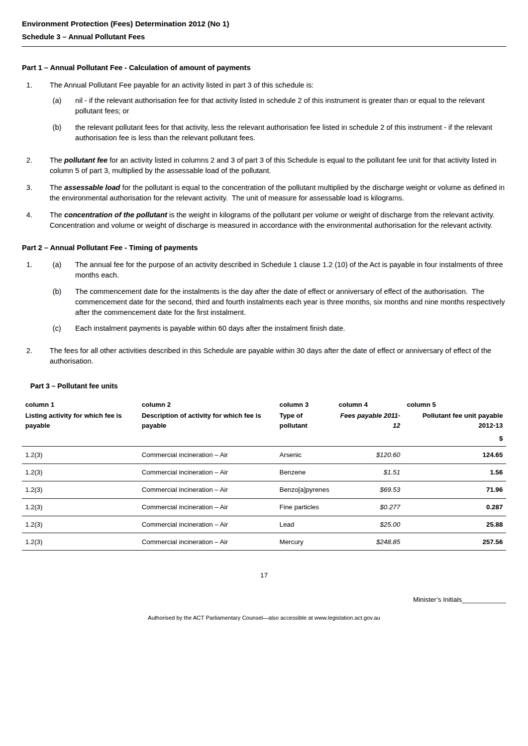Environment Protection (Fees) Determination 2012 (No 1)
Schedule 3 – Annual Pollutant Fees
Part 1 – Annual Pollutant Fee - Calculation of amount of payments
1.
The Annual Pollutant Fee payable for an activity listed in part 3 of this schedule is:
(a)
nil - if the relevant authorisation fee for that activity listed in schedule 2 of this instrument is greater than or equal to the relevant pollutant fees; or
(b)
the relevant pollutant fees for that activity, less the relevant authorisation fee listed in schedule 2 of this instrument - if the relevant authorisation fee is less than the relevant pollutant fees.
2.
The pollutant fee for an activity listed in columns 2 and 3 of part 3 of this Schedule is equal to the pollutant fee unit for that activity listed in column 5 of part 3, multiplied by the assessable load of the pollutant.
3.
The assessable load for the pollutant is equal to the concentration of the pollutant multiplied by the discharge weight or volume as defined in the environmental authorisation for the relevant activity. The unit of measure for assessable load is kilograms.
4.
The concentration of the pollutant is the weight in kilograms of the pollutant per volume or weight of discharge from the relevant activity. Concentration and volume or weight of discharge is measured in accordance with the environmental authorisation for the relevant activity.
Part 2 – Annual Pollutant Fee - Timing of payments
1.
(a)
The annual fee for the purpose of an activity described in Schedule 1 clause 1.2 (10) of the Act is payable in four instalments of three months each.
(b)
The commencement date for the instalments is the day after the date of effect or anniversary of effect of the authorisation. The commencement date for the second, third and fourth instalments each year is three months, six months and nine months respectively after the commencement date for the first instalment.
(c)
Each instalment payments is payable within 60 days after the instalment finish date.
2.
The fees for all other activities described in this Schedule are payable within 30 days after the date of effect or anniversary of effect of the authorisation.
Part 3 – Pollutant fee units
| column 1 | column 2 | column 3 | column 4 | column 5 |
| --- | --- | --- | --- | --- |
| Listing activity for which fee is payable | Description of activity for which fee is payable | Type of pollutant | Fees payable 2011-12 | Pollutant fee unit payable 2012-13 |
| | | | | $ |
| 1.2(3) | Commercial incineration – Air | Arsenic | $120.60 | 124.65 |
| 1.2(3) | Commercial incineration – Air | Benzene | $1.51 | 1.56 |
| 1.2(3) | Commercial incineration – Air | Benzo[a]pyrenes | $69.53 | 71.96 |
| 1.2(3) | Commercial incineration – Air | Fine particles | $0.277 | 0.287 |
| 1.2(3) | Commercial incineration – Air | Lead | $25.00 | 25.88 |
| 1.2(3) | Commercial incineration – Air | Mercury | $248.85 | 257.56 |
17
Minister’s Initials____________
Authorised by the ACT Parliamentary Counsel—also accessible at www.legislation.act.gov.au